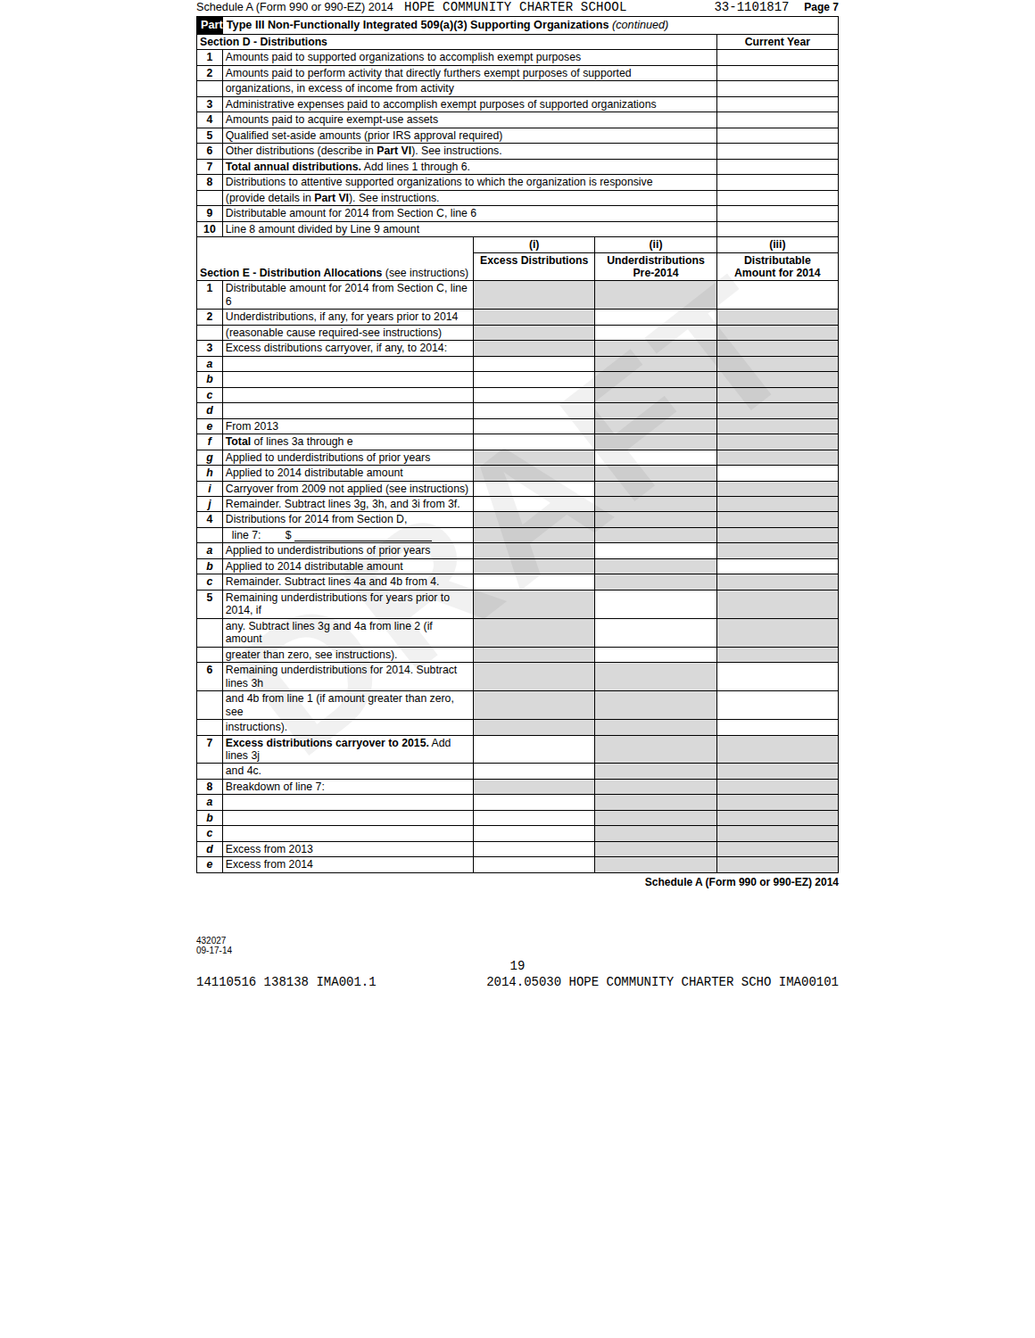DRAFT
Schedule A (Form 990 or 990-EZ) 2014 HOPE COMMUNITY CHARTER SCHOOL
33-1101817 Page 7
| Part V | Type III Non-Functionally Integrated 509(a)(3) Supporting Organizations (continued) |
| Section D - Distributions | Current Year |
| 1 | Amounts paid to supported organizations to accomplish exempt purposes | |
| 2 | Amounts paid to perform activity that directly furthers exempt purposes of supported | |
| | organizations, in excess of income from activity | |
| 3 | Administrative expenses paid to accomplish exempt purposes of supported organizations | |
| 4 | Amounts paid to acquire exempt-use assets | |
| 5 | Qualified set-aside amounts (prior IRS approval required) | |
| 6 | Other distributions (describe in Part VI ). See instructions. | |
| 7 | Total annual distributions. Add lines 1 through 6. | |
| 8 | Distributions to attentive supported organizations to which the organization is responsive | |
| | (provide details in Part VI ). See instructions. | |
| 9 | Distributable amount for 2014 from Section C, line 6 | |
| 10 | Line 8 amount divided by Line 9 amount | |
| Section E - Distribution Allocations (see instructions) | (i) | (ii) | (iii) |
| Excess Distributions | Underdistributions Pre-2014 | Distributable Amount for 2014 |
| 1 | Distributable amount for 2014 from Section C, line 6 | | | |
| 2 | Underdistributions, if any, for years prior to 2014 | | | |
| | (reasonable cause required-see instructions) | | | |
| 3 | Excess distributions carryover, if any, to 2014: | | | |
| a | | | | |
| b | | | | |
| c | | | | |
| d | | | | |
| e | From 2013 | | | |
| f | Total of lines 3a through e | | | |
| g | Applied to underdistributions of prior years | | | |
| h | Applied to 2014 distributable amount | | | |
| i | Carryover from 2009 not applied (see instructions) | | | |
| j | Remainder. Subtract lines 3g, 3h, and 3i from 3f. | | | |
| 4 | Distributions for 2014 from Section D, | | | |
| | line 7: $ | | | |
| a | Applied to underdistributions of prior years | | | |
| b | Applied to 2014 distributable amount | | | |
| c | Remainder. Subtract lines 4a and 4b from 4. | | | |
| 5 | Remaining underdistributions for years prior to 2014, if | | | |
| | any. Subtract lines 3g and 4a from line 2 (if amount | | | |
| | greater than zero, see instructions). | | | |
| 6 | Remaining underdistributions for 2014. Subtract lines 3h | | | |
| | and 4b from line 1 (if amount greater than zero, see | | | |
| | instructions). | | | |
| 7 | Excess distributions carryover to 2015. Add lines 3j | | | |
| | and 4c. | | | |
| 8 | Breakdown of line 7: | | | |
| a | | | | |
| b | | | | |
| c | | | | |
| d | Excess from 2013 | | | |
| e | Excess from 2014 | | | |
Schedule A (Form 990 or 990-EZ) 2014
432027
09-17-14
19
14110516 138138 IMA001.1 2014.05030 HOPE COMMUNITY CHARTER SCHO IMA00101